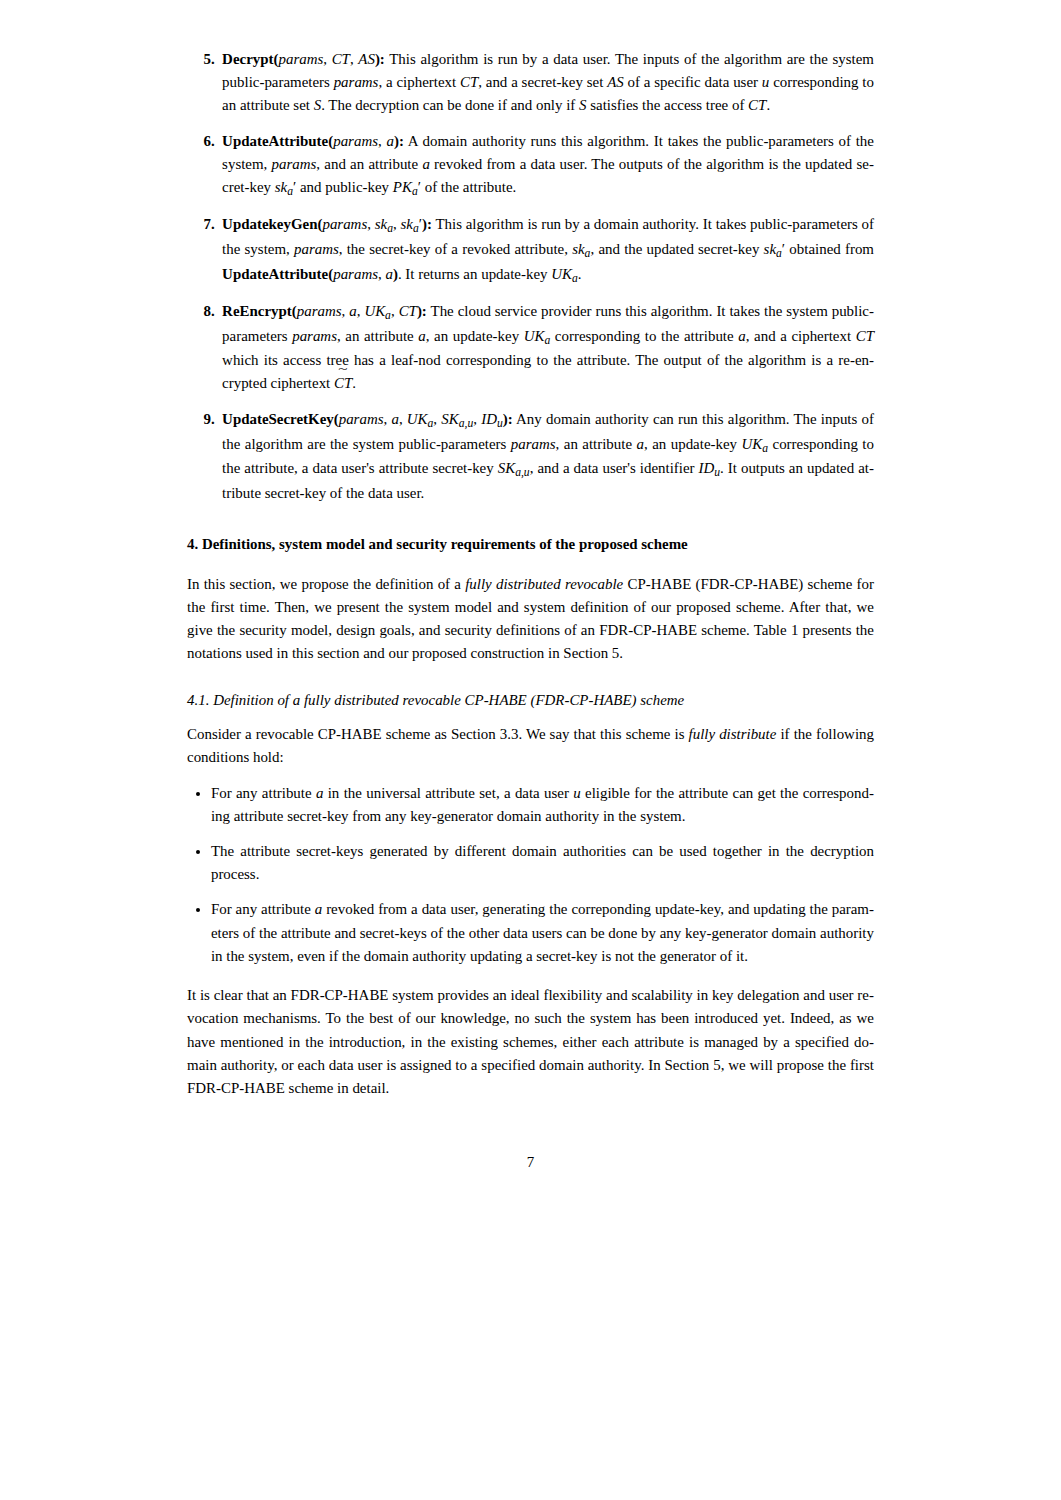Decrypt(params, CT, AS): This algorithm is run by a data user. The inputs of the algorithm are the system public-parameters params, a ciphertext CT, and a secret-key set AS of a specific data user u corresponding to an attribute set S. The decryption can be done if and only if S satisfies the access tree of CT.
UpdateAttribute(params, a): A domain authority runs this algorithm. It takes the public-parameters of the system, params, and an attribute a revoked from a data user. The outputs of the algorithm is the updated secret-key sk a′ and public-key PK a′ of the attribute.
UpdatekeyGen(params, sk a, sk a′): This algorithm is run by a domain authority. It takes public-parameters of the system, params, the secret-key of a revoked attribute, sk a, and the updated secret-key sk a′ obtained from UpdateAttribute(params, a). It returns an update-key UK a.
ReEncrypt(params, a, UK a, CT): The cloud service provider runs this algorithm. It takes the system public-parameters params, an attribute a, an update-key UK a corresponding to the attribute a, and a ciphertext CT which its access tree has a leaf-nod corresponding to the attribute. The output of the algorithm is a re-encrypted ciphertext CT.
UpdateSecretKey(params, a, UK a, SK a,u, ID u): Any domain authority can run this algorithm. The inputs of the algorithm are the system public-parameters params, an attribute a, an update-key UK a corresponding to the attribute, a data user's attribute secret-key SK a,u, and a data user's identifier ID u. It outputs an updated attribute secret-key of the data user.
4. Definitions, system model and security requirements of the proposed scheme
In this section, we propose the definition of a fully distributed revocable CP-HABE (FDR-CP-HABE) scheme for the first time. Then, we present the system model and system definition of our proposed scheme. After that, we give the security model, design goals, and security definitions of an FDR-CP-HABE scheme. Table 1 presents the notations used in this section and our proposed construction in Section 5.
4.1. Definition of a fully distributed revocable CP-HABE (FDR-CP-HABE) scheme
Consider a revocable CP-HABE scheme as Section 3.3. We say that this scheme is fully distribute if the following conditions hold:
For any attribute a in the universal attribute set, a data user u eligible for the attribute can get the corresponding attribute secret-key from any key-generator domain authority in the system.
The attribute secret-keys generated by different domain authorities can be used together in the decryption process.
For any attribute a revoked from a data user, generating the correponding update-key, and updating the parameters of the attribute and secret-keys of the other data users can be done by any key-generator domain authority in the system, even if the domain authority updating a secret-key is not the generator of it.
It is clear that an FDR-CP-HABE system provides an ideal flexibility and scalability in key delegation and user revocation mechanisms. To the best of our knowledge, no such the system has been introduced yet. Indeed, as we have mentioned in the introduction, in the existing schemes, either each attribute is managed by a specified domain authority, or each data user is assigned to a specified domain authority. In Section 5, we will propose the first FDR-CP-HABE scheme in detail.
7